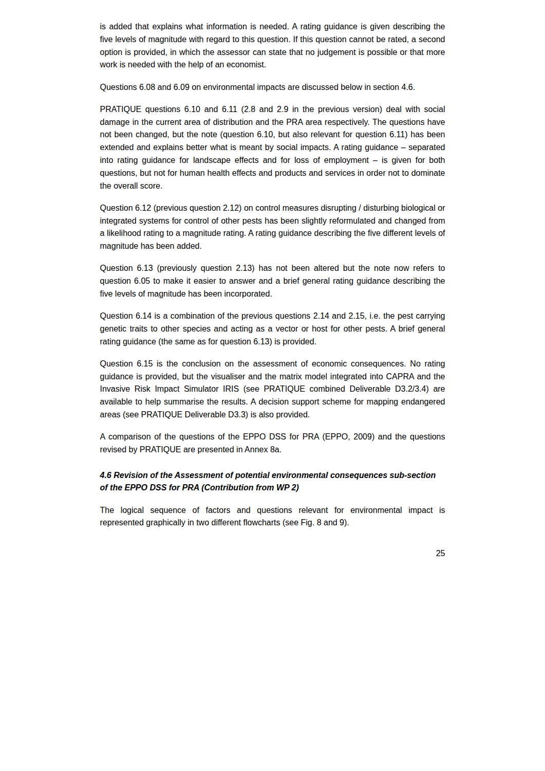is added that explains what information is needed. A rating guidance is given describing the five levels of magnitude with regard to this question. If this question cannot be rated, a second option is provided, in which the assessor can state that no judgement is possible or that more work is needed with the help of an economist.
Questions 6.08 and 6.09 on environmental impacts are discussed below in section 4.6.
PRATIQUE questions 6.10 and 6.11 (2.8 and 2.9 in the previous version) deal with social damage in the current area of distribution and the PRA area respectively. The questions have not been changed, but the note (question 6.10, but also relevant for question 6.11) has been extended and explains better what is meant by social impacts. A rating guidance – separated into rating guidance for landscape effects and for loss of employment – is given for both questions, but not for human health effects and products and services in order not to dominate the overall score.
Question 6.12 (previous question 2.12) on control measures disrupting / disturbing biological or integrated systems for control of other pests has been slightly reformulated and changed from a likelihood rating to a magnitude rating. A rating guidance describing the five different levels of magnitude has been added.
Question 6.13 (previously question 2.13) has not been altered but the note now refers to question 6.05 to make it easier to answer and a brief general rating guidance describing the five levels of magnitude has been incorporated.
Question 6.14 is a combination of the previous questions 2.14 and 2.15, i.e. the pest carrying genetic traits to other species and acting as a vector or host for other pests. A brief general rating guidance (the same as for question 6.13) is provided.
Question 6.15 is the conclusion on the assessment of economic consequences. No rating guidance is provided, but the visualiser and the matrix model integrated into CAPRA and the Invasive Risk Impact Simulator IRIS (see PRATIQUE combined Deliverable D3.2/3.4) are available to help summarise the results. A decision support scheme for mapping endangered areas (see PRATIQUE Deliverable D3.3) is also provided.
A comparison of the questions of the EPPO DSS for PRA (EPPO, 2009) and the questions revised by PRATIQUE are presented in Annex 8a.
4.6 Revision of the Assessment of potential environmental consequences sub-section of the EPPO DSS for PRA (Contribution from WP 2)
The logical sequence of factors and questions relevant for environmental impact is represented graphically in two different flowcharts (see Fig. 8 and 9).
25